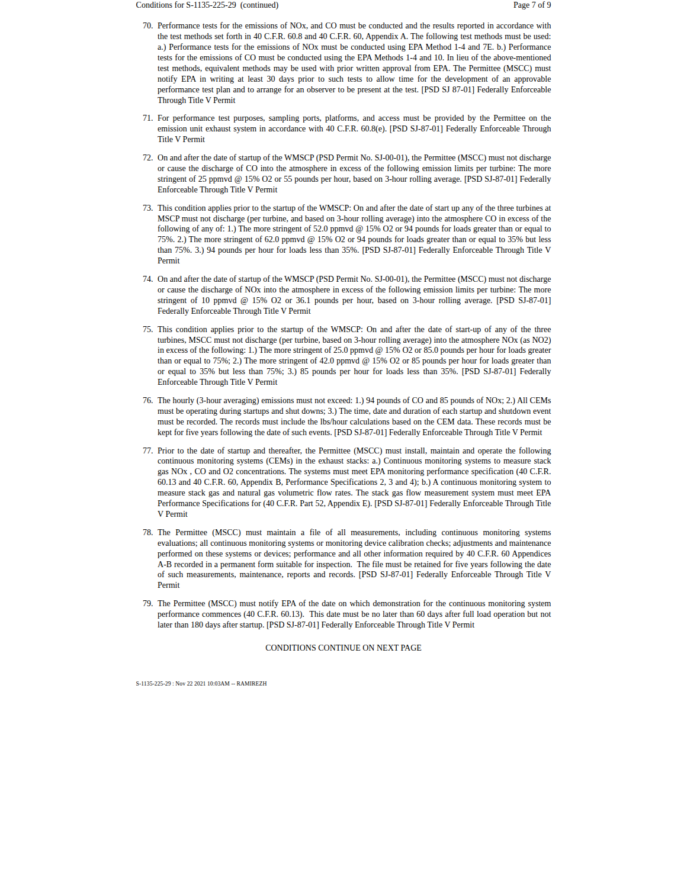Conditions for S-1135-225-29 (continued)
Page 7 of 9
70. Performance tests for the emissions of NOx, and CO must be conducted and the results reported in accordance with the test methods set forth in 40 C.F.R. 60.8 and 40 C.F.R. 60, Appendix A. The following test methods must be used: a.) Performance tests for the emissions of NOx must be conducted using EPA Method 1-4 and 7E. b.) Performance tests for the emissions of CO must be conducted using the EPA Methods 1-4 and 10. In lieu of the above-mentioned test methods, equivalent methods may be used with prior written approval from EPA. The Permittee (MSCC) must notify EPA in writing at least 30 days prior to such tests to allow time for the development of an approvable performance test plan and to arrange for an observer to be present at the test. [PSD SJ 87-01] Federally Enforceable Through Title V Permit
71. For performance test purposes, sampling ports, platforms, and access must be provided by the Permittee on the emission unit exhaust system in accordance with 40 C.F.R. 60.8(e). [PSD SJ-87-01] Federally Enforceable Through Title V Permit
72. On and after the date of startup of the WMSCP (PSD Permit No. SJ-00-01), the Permittee (MSCC) must not discharge or cause the discharge of CO into the atmosphere in excess of the following emission limits per turbine: The more stringent of 25 ppmvd @ 15% O2 or 55 pounds per hour, based on 3-hour rolling average. [PSD SJ-87-01] Federally Enforceable Through Title V Permit
73. This condition applies prior to the startup of the WMSCP: On and after the date of start up any of the three turbines at MSCP must not discharge (per turbine, and based on 3-hour rolling average) into the atmosphere CO in excess of the following of any of: 1.) The more stringent of 52.0 ppmvd @ 15% O2 or 94 pounds for loads greater than or equal to 75%. 2.) The more stringent of 62.0 ppmvd @ 15% O2 or 94 pounds for loads greater than or equal to 35% but less than 75%. 3.) 94 pounds per hour for loads less than 35%. [PSD SJ-87-01] Federally Enforceable Through Title V Permit
74. On and after the date of startup of the WMSCP (PSD Permit No. SJ-00-01), the Permittee (MSCC) must not discharge or cause the discharge of NOx into the atmosphere in excess of the following emission limits per turbine: The more stringent of 10 ppmvd @ 15% O2 or 36.1 pounds per hour, based on 3-hour rolling average. [PSD SJ-87-01] Federally Enforceable Through Title V Permit
75. This condition applies prior to the startup of the WMSCP: On and after the date of start-up of any of the three turbines, MSCC must not discharge (per turbine, based on 3-hour rolling average) into the atmosphere NOx (as NO2) in excess of the following: 1.) The more stringent of 25.0 ppmvd @ 15% O2 or 85.0 pounds per hour for loads greater than or equal to 75%; 2.) The more stringent of 42.0 ppmvd @ 15% O2 or 85 pounds per hour for loads greater than or equal to 35% but less than 75%; 3.) 85 pounds per hour for loads less than 35%. [PSD SJ-87-01] Federally Enforceable Through Title V Permit
76. The hourly (3-hour averaging) emissions must not exceed: 1.) 94 pounds of CO and 85 pounds of NOx; 2.) All CEMs must be operating during startups and shut downs; 3.) The time, date and duration of each startup and shutdown event must be recorded. The records must include the lbs/hour calculations based on the CEM data. These records must be kept for five years following the date of such events. [PSD SJ-87-01] Federally Enforceable Through Title V Permit
77. Prior to the date of startup and thereafter, the Permittee (MSCC) must install, maintain and operate the following continuous monitoring systems (CEMs) in the exhaust stacks: a.) Continuous monitoring systems to measure stack gas NOx , CO and O2 concentrations. The systems must meet EPA monitoring performance specification (40 C.F.R. 60.13 and 40 C.F.R. 60, Appendix B, Performance Specifications 2, 3 and 4); b.) A continuous monitoring system to measure stack gas and natural gas volumetric flow rates. The stack gas flow measurement system must meet EPA Performance Specifications for (40 C.F.R. Part 52, Appendix E). [PSD SJ-87-01] Federally Enforceable Through Title V Permit
78. The Permittee (MSCC) must maintain a file of all measurements, including continuous monitoring systems evaluations; all continuous monitoring systems or monitoring device calibration checks; adjustments and maintenance performed on these systems or devices; performance and all other information required by 40 C.F.R. 60 Appendices A-B recorded in a permanent form suitable for inspection. The file must be retained for five years following the date of such measurements, maintenance, reports and records. [PSD SJ-87-01] Federally Enforceable Through Title V Permit
79. The Permittee (MSCC) must notify EPA of the date on which demonstration for the continuous monitoring system performance commences (40 C.F.R. 60.13). This date must be no later than 60 days after full load operation but not later than 180 days after startup. [PSD SJ-87-01] Federally Enforceable Through Title V Permit
CONDITIONS CONTINUE ON NEXT PAGE
S-1135-225-29 : Nov 22 2021 10:03AM -- RAMIREZH